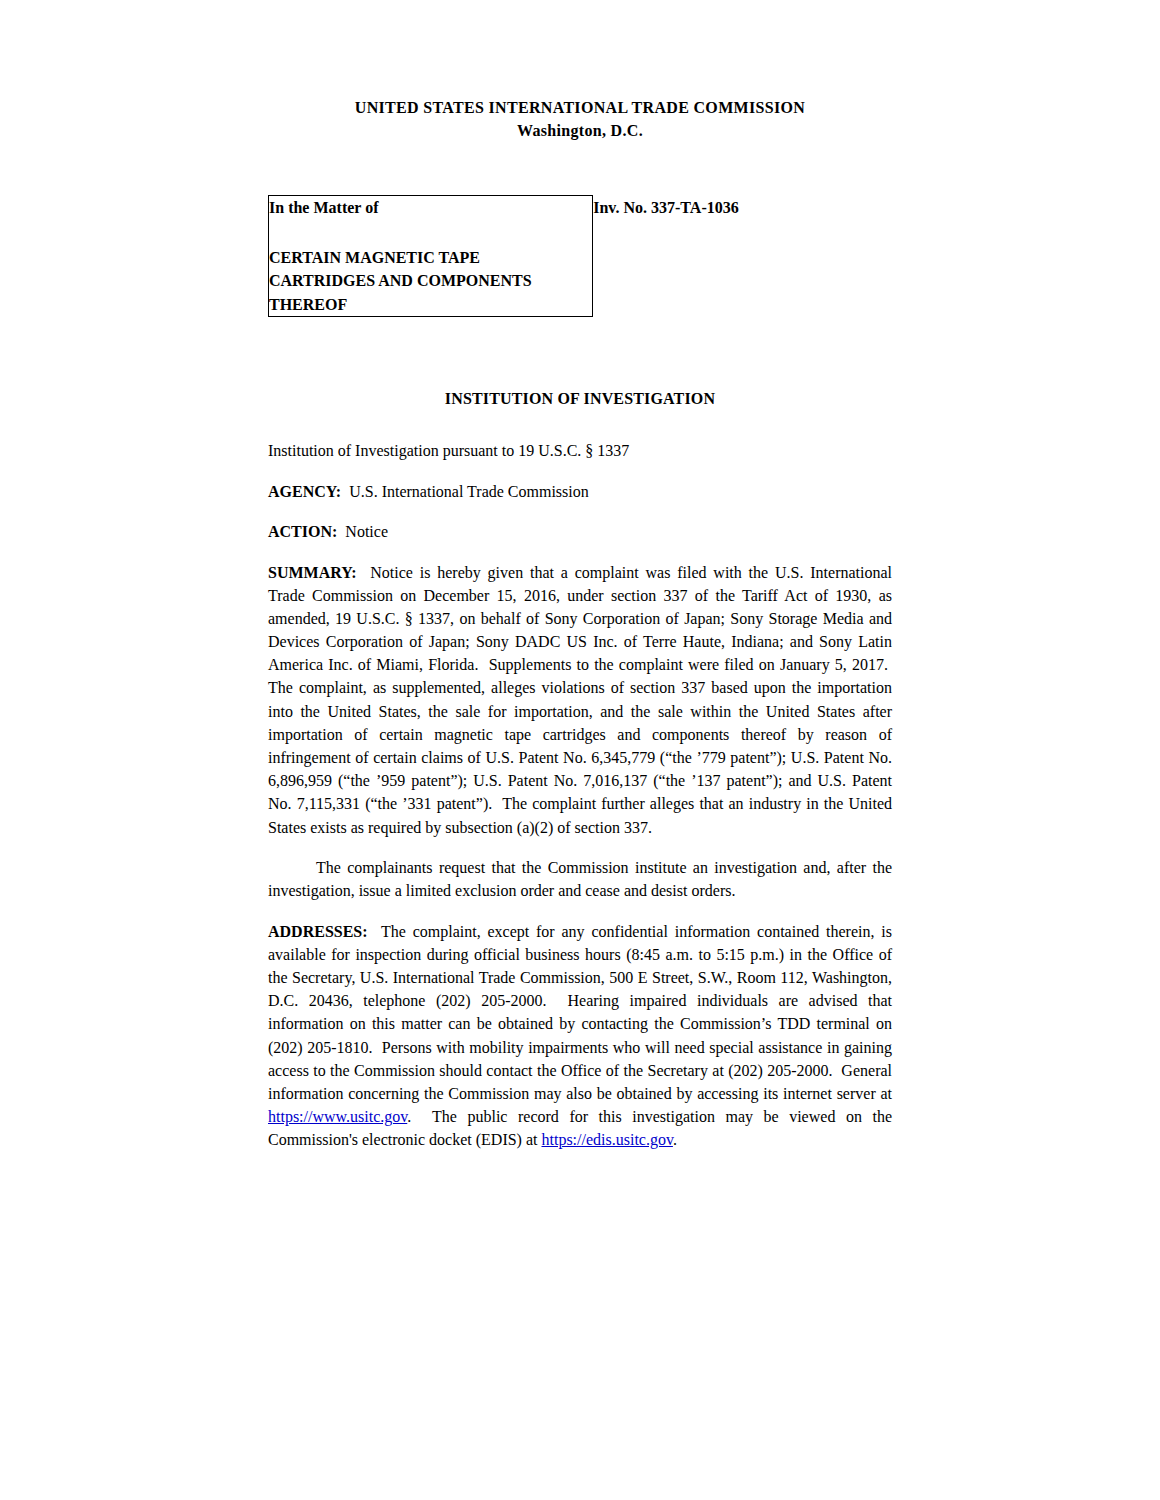UNITED STATES INTERNATIONAL TRADE COMMISSION Washington, D.C.
| In the Matter of CERTAIN MAGNETIC TAPE CARTRIDGES AND COMPONENTS THEREOF | Inv. No. 337-TA-1036 |
INSTITUTION OF INVESTIGATION
Institution of Investigation pursuant to 19 U.S.C. § 1337
AGENCY: U.S. International Trade Commission
ACTION: Notice
SUMMARY: Notice is hereby given that a complaint was filed with the U.S. International Trade Commission on December 15, 2016, under section 337 of the Tariff Act of 1930, as amended, 19 U.S.C. § 1337, on behalf of Sony Corporation of Japan; Sony Storage Media and Devices Corporation of Japan; Sony DADC US Inc. of Terre Haute, Indiana; and Sony Latin America Inc. of Miami, Florida. Supplements to the complaint were filed on January 5, 2017. The complaint, as supplemented, alleges violations of section 337 based upon the importation into the United States, the sale for importation, and the sale within the United States after importation of certain magnetic tape cartridges and components thereof by reason of infringement of certain claims of U.S. Patent No. 6,345,779 (“the ’779 patent”); U.S. Patent No. 6,896,959 (“the ’959 patent”); U.S. Patent No. 7,016,137 (“the ’137 patent”); and U.S. Patent No. 7,115,331 (“the ’331 patent”). The complaint further alleges that an industry in the United States exists as required by subsection (a)(2) of section 337.
The complainants request that the Commission institute an investigation and, after the investigation, issue a limited exclusion order and cease and desist orders.
ADDRESSES: The complaint, except for any confidential information contained therein, is available for inspection during official business hours (8:45 a.m. to 5:15 p.m.) in the Office of the Secretary, U.S. International Trade Commission, 500 E Street, S.W., Room 112, Washington, D.C. 20436, telephone (202) 205-2000. Hearing impaired individuals are advised that information on this matter can be obtained by contacting the Commission’s TDD terminal on (202) 205-1810. Persons with mobility impairments who will need special assistance in gaining access to the Commission should contact the Office of the Secretary at (202) 205-2000. General information concerning the Commission may also be obtained by accessing its internet server at https://www.usitc.gov. The public record for this investigation may be viewed on the Commission's electronic docket (EDIS) at https://edis.usitc.gov.